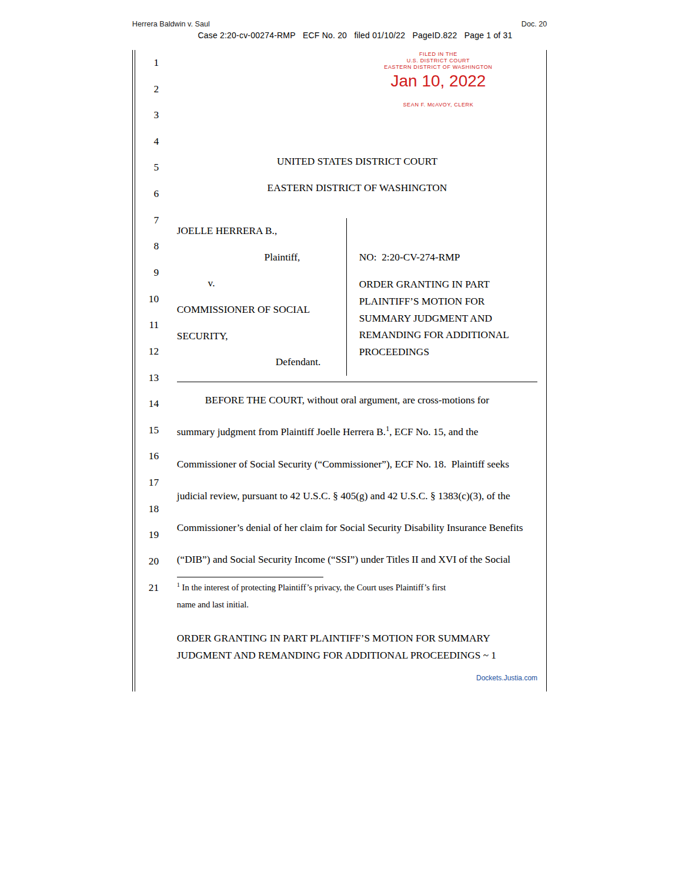Herrera Baldwin v. Saul
Doc. 20
Case 2:20-cv-00274-RMP ECF No. 20 filed 01/10/22 PageID.822 Page 1 of 31
1
2
3
4
5
6
7
8
9
10
11
12
13
14
15
16
17
18
19
20
21
FILED IN THE
U.S. DISTRICT COURT
EASTERN DISTRICT OF WASHINGTON
Jan 10, 2022
SEAN F. McAVOY, CLERK
UNITED STATES DISTRICT COURT
EASTERN DISTRICT OF WASHINGTON
| JOELLE HERRERA B., Plaintiff, v. COMMISSIONER OF SOCIAL SECURITY, Defendant. | NO: 2:20-CV-274-RMP ORDER GRANTING IN PART PLAINTIFF’S MOTION FOR SUMMARY JUDGMENT AND REMANDING FOR ADDITIONAL PROCEEDINGS |
BEFORE THE COURT, without oral argument, are cross-motions for
summary judgment from Plaintiff Joelle Herrera B.1, ECF No. 15, and the
Commissioner of Social Security (“Commissioner”), ECF No. 18. Plaintiff seeks
judicial review, pursuant to 42 U.S.C. § 405(g) and 42 U.S.C. § 1383(c)(3), of the
Commissioner’s denial of her claim for Social Security Disability Insurance Benefits
(“DIB”) and Social Security Income (“SSI”) under Titles II and XVI of the Social
1 In the interest of protecting Plaintiff’s privacy, the Court uses Plaintiff’s first
name and last initial.
ORDER GRANTING IN PART PLAINTIFF’S MOTION FOR SUMMARY
JUDGMENT AND REMANDING FOR ADDITIONAL PROCEEDINGS ~ 1
Dockets.Justia.com